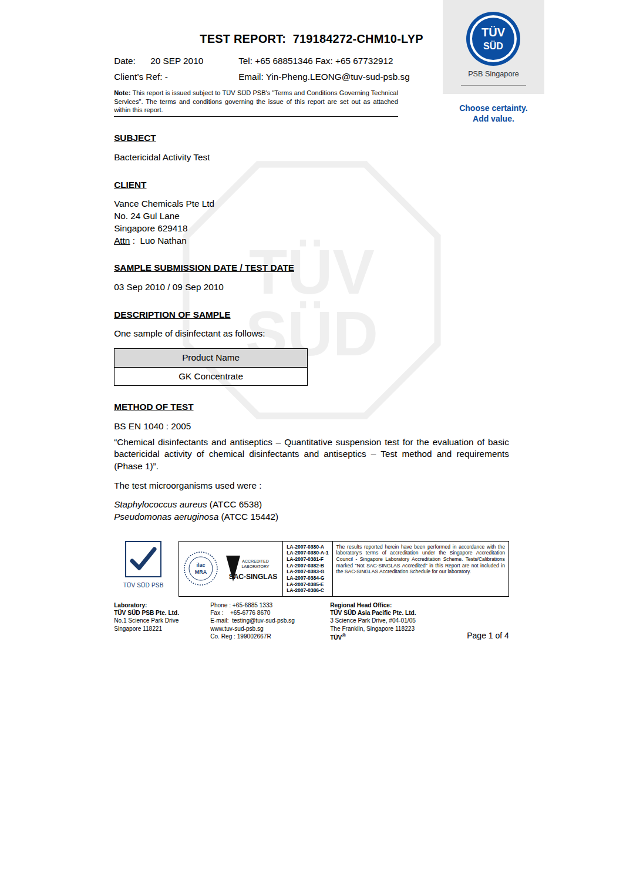TÜV SÜD
TÜV SÜD
PSB Singapore
Choose certainty.
Add value.
TEST REPORT: 719184272-CHM10-LYP
| Date: | 20 SEP 2010 | Tel: +65 68851346 Fax: +65 67732912 |
| Client’s Ref: - | Email: Yin-Pheng.LEONG@tuv-sud-psb.sg |
Note: This report is issued subject to TÜV SÜD PSB's "Terms and Conditions Governing Technical Services". The terms and conditions governing the issue of this report are set out as attached within this report.
SUBJECT
Bactericidal Activity Test
CLIENT
Vance Chemicals Pte Ltd
No. 24 Gul Lane
Singapore 629418
Attn : Luo Nathan
SAMPLE SUBMISSION DATE / TEST DATE
03 Sep 2010 / 09 Sep 2010
DESCRIPTION OF SAMPLE
One sample of disinfectant as follows:
| Product Name |
| GK Concentrate |
METHOD OF TEST
BS EN 1040 : 2005
“Chemical disinfectants and antiseptics – Quantitative suspension test for the evaluation of basic bactericidal activity of chemical disinfectants and antiseptics – Test method and requirements (Phase 1)”.
The test microorganisms used were :
Staphylococcus aureus (ATCC 6538)
Pseudomonas aeruginosa (ATCC 15442)
TÜV SÜD PSB
ilac MRA ACCREDITED LABORATORY SAC-SINGLAS
LA-2007-0380-A LA-2007-0380-A-1 LA-2007-0381-F LA-2007-0382-B LA-2007-0383-G LA-2007-0384-G LA-2007-0385-E LA-2007-0386-C
The results reported herein have been performed in accordance with the laboratory's terms of accreditation under the Singapore Accreditation Council - Singapore Laboratory Accreditation Scheme. Tests/Calibrations marked "Not SAC-SINGLAS Accredited" in this Report are not included in the SAC-SINGLAS Accreditation Schedule for our laboratory.
Laboratory:
TÜV SÜD PSB Pte. Ltd.
No.1 Science Park Drive
Singapore 118221
Phone : +65-6885 1333
Fax : +65-6776 8670
E-mail: testing@tuv-sud-psb.sg
www.tuv-sud-psb.sg
Co. Reg : 199002667R
Regional Head Office:
TÜV SÜD Asia Pacific Pte. Ltd.
3 Science Park Drive, #04-01/05
The Franklin, Singapore 118223
TÜV®
Page 1 of 4